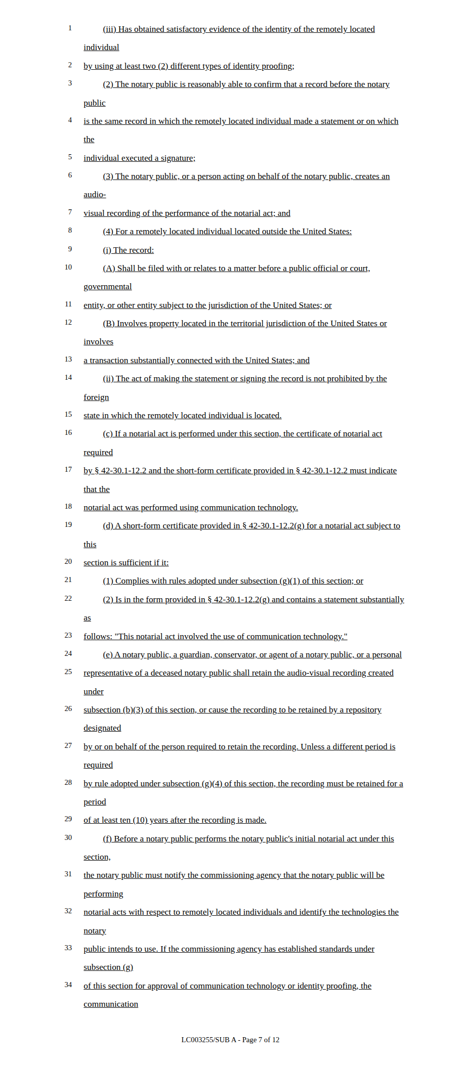(iii) Has obtained satisfactory evidence of the identity of the remotely located individual
by using at least two (2) different types of identity proofing;
(2) The notary public is reasonably able to confirm that a record before the notary public
is the same record in which the remotely located individual made a statement or on which the
individual executed a signature;
(3) The notary public, or a person acting on behalf of the notary public, creates an audio-
visual recording of the performance of the notarial act; and
(4) For a remotely located individual located outside the United States:
(i) The record:
(A) Shall be filed with or relates to a matter before a public official or court, governmental
entity, or other entity subject to the jurisdiction of the United States; or
(B) Involves property located in the territorial jurisdiction of the United States or involves
a transaction substantially connected with the United States; and
(ii) The act of making the statement or signing the record is not prohibited by the foreign
state in which the remotely located individual is located.
(c) If a notarial act is performed under this section, the certificate of notarial act required
by § 42-30.1-12.2 and the short-form certificate provided in § 42-30.1-12.2 must indicate that the
notarial act was performed using communication technology.
(d) A short-form certificate provided in § 42-30.1-12.2(g) for a notarial act subject to this
section is sufficient if it:
(1) Complies with rules adopted under subsection (g)(1) of this section; or
(2) Is in the form provided in § 42-30.1-12.2(g) and contains a statement substantially as
follows: "This notarial act involved the use of communication technology."
(e) A notary public, a guardian, conservator, or agent of a notary public, or a personal
representative of a deceased notary public shall retain the audio-visual recording created under
subsection (b)(3) of this section, or cause the recording to be retained by a repository designated
by or on behalf of the person required to retain the recording. Unless a different period is required
by rule adopted under subsection (g)(4) of this section, the recording must be retained for a period
of at least ten (10) years after the recording is made.
(f) Before a notary public performs the notary public's initial notarial act under this section,
the notary public must notify the commissioning agency that the notary public will be performing
notarial acts with respect to remotely located individuals and identify the technologies the notary
public intends to use. If the commissioning agency has established standards under subsection (g)
of this section for approval of communication technology or identity proofing, the communication
LC003255/SUB A - Page 7 of 12